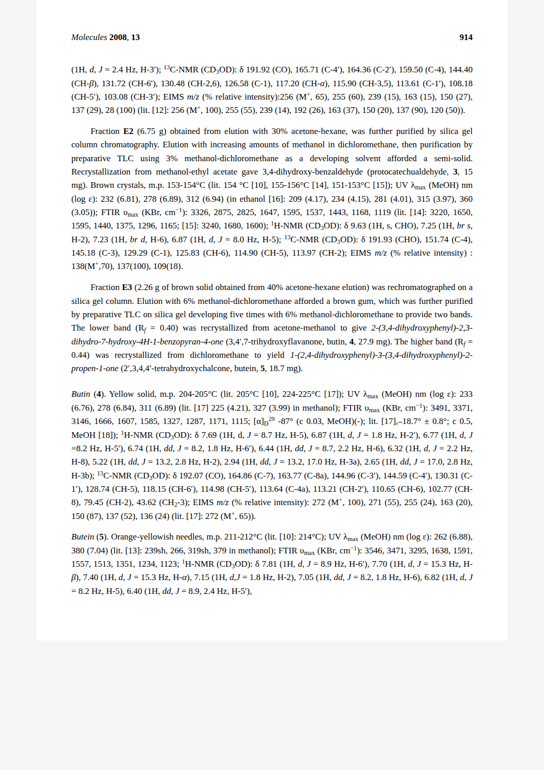Molecules 2008, 13
914
(1H, d, J = 2.4 Hz, H-3′); 13C-NMR (CD3OD): δ 191.92 (CO), 165.71 (C-4′), 164.36 (C-2′), 159.50 (C-4), 144.40 (CH-β), 131.72 (CH-6′), 130.48 (CH-2,6), 126.58 (C-1), 117.20 (CH-α), 115.90 (CH-3,5), 113.61 (C-1′), 108.18 (CH-5′), 103.08 (CH-3′); EIMS m/z (% relative intensity):256 (M+, 65), 255 (60), 239 (15), 163 (15), 150 (27), 137 (29), 28 (100) (lit. [12]: 256 (M+, 100), 255 (55), 239 (14), 192 (26), 163 (37), 150 (20), 137 (90), 120 (50)).
Fraction E2 (6.75 g) obtained from elution with 30% acetone-hexane, was further purified by silica gel column chromatography. Elution with increasing amounts of methanol in dichloromethane, then purification by preparative TLC using 3% methanol-dichloromethane as a developing solvent afforded a semi-solid. Recrystallization from methanol-ethyl acetate gave 3,4-dihydroxy-benzaldehyde (protocatechualdehyde, 3, 15 mg). Brown crystals, m.p. 153-154°C (lit. 154 °C [10], 155-156°C [14], 151-153°C [15]); UV λmax (MeOH) nm (log ε): 232 (6.81), 278 (6.89), 312 (6.94) (in ethanol [16]: 209 (4.17), 234 (4.15), 281 (4.01), 315 (3.97), 360 (3.05)); FTIR υmax (KBr, cm−1): 3326, 2875, 2825, 1647, 1595, 1537, 1443, 1168, 1119 (lit. [14]: 3220, 1650, 1595, 1440, 1375, 1296, 1165; [15]: 3240, 1680, 1600); 1H-NMR (CD3OD): δ 9.63 (1H, s, CHO), 7.25 (1H, br s, H-2), 7.23 (1H, br d, H-6), 6.87 (1H, d, J = 8.0 Hz, H-5); 13C-NMR (CD3OD): δ 191.93 (CHO), 151.74 (C-4), 145.18 (C-3), 129.29 (C-1), 125.83 (CH-6), 114.90 (CH-5), 113.97 (CH-2); EIMS m/z (% relative intensity) : 138(M+,70), 137(100), 109(18).
Fraction E3 (2.26 g of brown solid obtained from 40% acetone-hexane elution) was rechromatographed on a silica gel column. Elution with 6% methanol-dichloromethane afforded a brown gum, which was further purified by preparative TLC on silica gel developing five times with 6% methanol-dichloromethane to provide two bands. The lower band (Rf = 0.40) was recrystallized from acetone-methanol to give 2-(3,4-dihydroxyphenyl)-2,3-dihydro-7-hydroxy-4H-1-benzopyran-4-one (3,4′,7-trihydroxyflavanone, butin, 4, 27.9 mg). The higher band (Rf = 0.44) was recrystallized from dichloromethane to yield 1-(2,4-dihydroxyphenyl)-3-(3,4-dihydroxyphenyl)-2-propen-1-one (2′,3,4,4′-tetrahydroxychalcone, butein, 5, 18.7 mg).
Butin (4). Yellow solid, m.p. 204-205°C (lit. 205°C [10], 224-225°C [17]); UV λmax (MeOH) nm (log ε): 233 (6.76), 278 (6.84), 311 (6.89) (lit. [17] 225 (4.21), 327 (3.99) in methanol); FTIR υmax (KBr, cm−1): 3491, 3371, 3146, 1666, 1607, 1585, 1327, 1287, 1171, 1115; [α]D29 -87° (c 0.03, MeOH)(-); lit. [17],–18.7° ± 0.8°; c 0.5, MeOH [18]); 1H-NMR (CD3OD): δ 7.69 (1H, d, J = 8.7 Hz, H-5), 6.87 (1H, d, J = 1.8 Hz, H-2′), 6.77 (1H, d, J =8.2 Hz, H-5′), 6.74 (1H, dd, J = 8.2, 1.8 Hz, H-6′), 6.44 (1H, dd, J = 8.7, 2.2 Hz, H-6), 6.32 (1H, d, J = 2.2 Hz, H-8), 5.22 (1H, dd, J = 13.2, 2.8 Hz, H-2), 2.94 (1H, dd, J = 13.2, 17.0 Hz, H-3a), 2.65 (1H, dd, J = 17.0, 2.8 Hz, H-3b); 13C-NMR (CD3OD): δ 192.07 (CO), 164.86 (C-7), 163.77 (C-8a), 144.96 (C-3′), 144.59 (C-4′), 130.31 (C-1′), 128.74 (CH-5), 118.15 (CH-6′), 114.98 (CH-5′), 113.64 (C-4a), 113.21 (CH-2′), 110.65 (CH-6), 102.77 (CH-8), 79.45 (CH-2), 43.62 (CH2-3); EIMS m/z (% relative intensity): 272 (M+, 100), 271 (55), 255 (24), 163 (20), 150 (87), 137 (52), 136 (24) (lit. [17]: 272 (M+, 65)).
Butein (5). Orange-yellowish needles, m.p. 211-212°C (lit. [10]: 214°C); UV λmax (MeOH) nm (log ε): 262 (6.88), 380 (7.04) (lit. [13]: 239sh, 266, 319sh, 379 in methanol); FTIR υmax (KBr, cm−1): 3546, 3471, 3295, 1638, 1591, 1557, 1513, 1351, 1234, 1123; 1H-NMR (CD3OD): δ 7.81 (1H, d, J = 8.9 Hz, H-6′), 7.70 (1H, d, J = 15.3 Hz, H-β), 7.40 (1H, d, J = 15.3 Hz, H-α), 7.15 (1H, d,J = 1.8 Hz, H-2), 7.05 (1H, dd, J = 8.2, 1.8 Hz, H-6), 6.82 (1H, d, J = 8.2 Hz, H-5), 6.40 (1H, dd, J = 8.9, 2.4 Hz, H-5′),